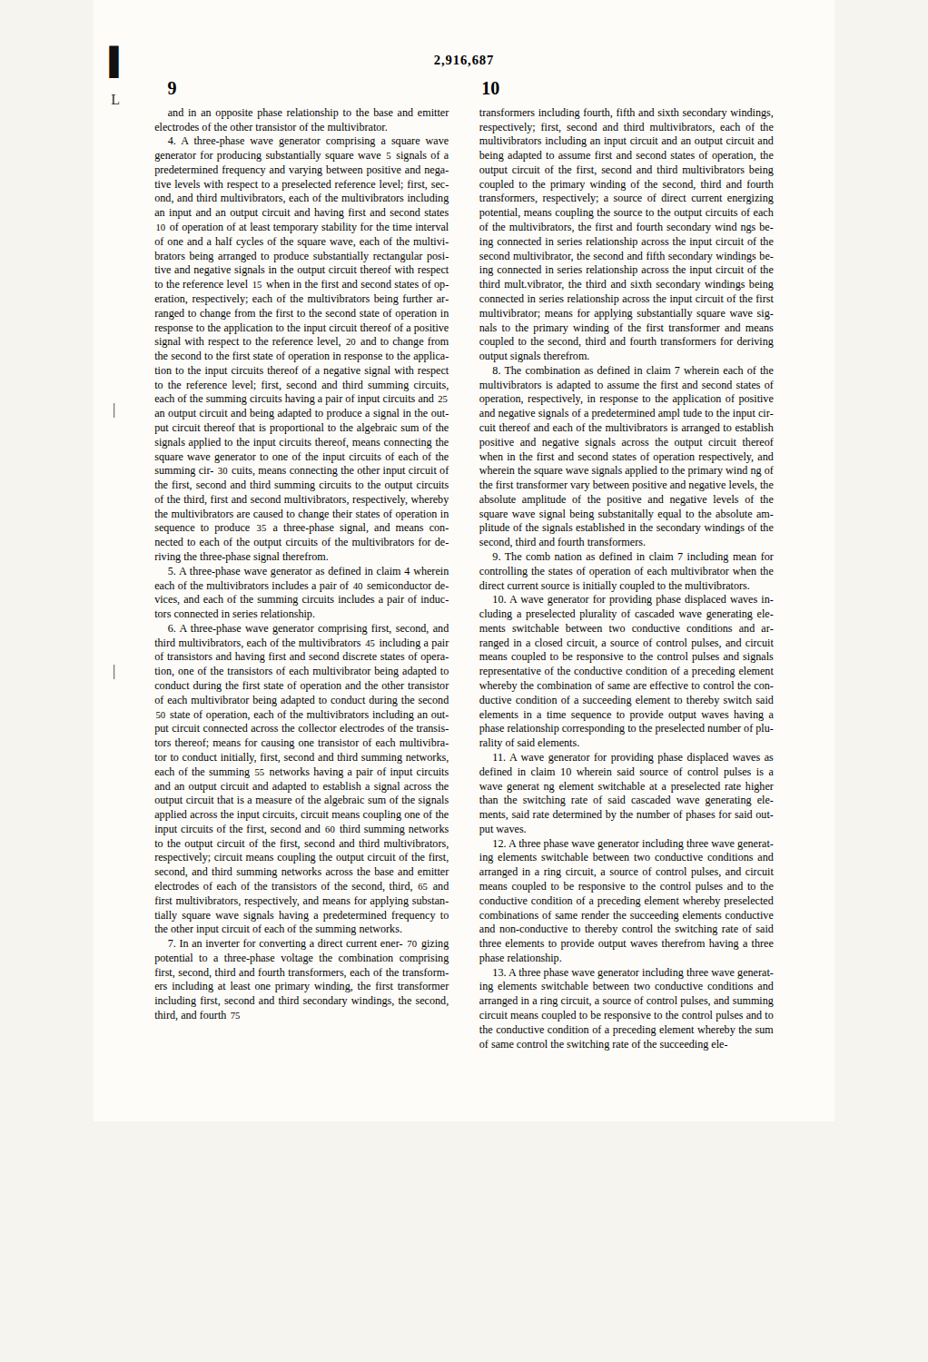▌
L
|
|
2,916,687
9 10
and in an opposite phase relationship to the base and emitter electrodes of the other transistor of the multivibrator.
4. A three-phase wave generator comprising a square wave generator for producing substantially square wave 5 signals of a predetermined frequency and varying between positive and negative levels with respect to a preselected reference level; first, second, and third multivibrators, each of the multivibrators including an input and an output circuit and having first and second states 10 of operation of at least temporary stability for the time interval of one and a half cycles of the square wave, each of the multivibrators being arranged to produce substantially rectangular positive and negative signals in the output circuit thereof with respect to the reference level 15 when in the first and second states of operation, respectively; each of the multivibrators being further arranged to change from the first to the second state of operation in response to the application to the input circuit thereof of a positive signal with respect to the reference level, 20 and to change from the second to the first state of operation in response to the application to the input circuits thereof of a negative signal with respect to the reference level; first, second and third summing circuits, each of the summing circuits having a pair of input circuits and 25 an output circuit and being adapted to produce a signal in the output circuit thereof that is proportional to the algebraic sum of the signals applied to the input circuits thereof, means connecting the square wave generator to one of the input circuits of each of the summing cir- 30 cuits, means connecting the other input circuit of the first, second and third summing circuits to the output circuits of the third, first and second multivibrators, respectively, whereby the multivibrators are caused to change their states of operation in sequence to produce 35 a three-phase signal, and means connected to each of the output circuits of the multivibrators for deriving the three-phase signal therefrom.
5. A three-phase wave generator as defined in claim 4 wherein each of the multivibrators includes a pair of 40 semiconductor devices, and each of the summing circuits includes a pair of inductors connected in series relationship.
6. A three-phase wave generator comprising first, second, and third multivibrators, each of the multivibrators 45 including a pair of transistors and having first and second discrete states of operation, one of the transistors of each multivibrator being adapted to conduct during the first state of operation and the other transistor of each multivibrator being adapted to conduct during the second 50 state of operation, each of the multivibrators including an output circuit connected across the collector electrodes of the transistors thereof; means for causing one transistor of each multivibrator to conduct initially, first, second and third summing networks, each of the summing 55 networks having a pair of input circuits and an output circuit and adapted to establish a signal across the output circuit that is a measure of the algebraic sum of the signals applied across the input circuits, circuit means coupling one of the input circuits of the first, second and 60 third summing networks to the output circuit of the first, second and third multivibrators, respectively; circuit means coupling the output circuit of the first, second, and third summing networks across the base and emitter electrodes of each of the transistors of the second, third, 65 and first multivibrators, respectively, and means for applying substantially square wave signals having a predetermined frequency to the other input circuit of each of the summing networks.
7. In an inverter for converting a direct current ener- 70 gizing potential to a three-phase voltage the combination comprising first, second, third and fourth transformers, each of the transformers including at least one primary winding, the first transformer including first, second and third secondary windings, the second, third, and fourth 75
transformers including fourth, fifth and sixth secondary windings, respectively; first, second and third multivibrators, each of the multivibrators including an input circuit and an output circuit and being adapted to assume first and second states of operation, the output circuit of the first, second and third multivibrators being coupled to the primary winding of the second, third and fourth transformers, respectively; a source of direct current energizing potential, means coupling the source to the output circuits of each of the multivibrators, the first and fourth secondary wind ngs being connected in series relationship across the input circuit of the second multivibrator, the second and fifth secondary windings being connected in series relationship across the input circuit of the third mult.vibrator, the third and sixth secondary windings being connected in series relationship across the input circuit of the first multivibrator; means for applying substantially square wave signals to the primary winding of the first transformer and means coupled to the second, third and fourth transformers for deriving output signals therefrom.
8. The combination as defined in claim 7 wherein each of the multivibrators is adapted to assume the first and second states of operation, respectively, in response to the application of positive and negative signals of a predetermined ampl tude to the input circuit thereof and each of the multivibrators is arranged to establish positive and negative signals across the output circuit thereof when in the first and second states of operation respectively, and wherein the square wave signals applied to the primary wind ng of the first transformer vary between positive and negative levels, the absolute amplitude of the positive and negative levels of the square wave signal being substanitally equal to the absolute amplitude of the signals established in the secondary windings of the second, third and fourth transformers.
9. The comb nation as defined in claim 7 including mean for controlling the states of operation of each multivibrator when the direct current source is initially coupled to the multivibrators.
10. A wave generator for providing phase displaced waves including a preselected plurality of cascaded wave generating elements switchable between two conductive conditions and arranged in a closed circuit, a source of control pulses, and circuit means coupled to be responsive to the control pulses and signals representative of the conductive condition of a preceding element whereby the combination of same are effective to control the conductive condition of a succeeding element to thereby switch said elements in a time sequence to provide output waves having a phase relationship corresponding to the preselected number of plurality of said elements.
11. A wave generator for providing phase displaced waves as defined in claim 10 wherein said source of control pulses is a wave generat ng element switchable at a preselected rate higher than the switching rate of said cascaded wave generating elements, said rate determined by the number of phases for said output waves.
12. A three phase wave generator including three wave generating elements switchable between two conductive conditions and arranged in a ring circuit, a source of control pulses, and circuit means coupled to be responsive to the control pulses and to the conductive condition of a preceding element whereby preselected combinations of same render the succeeding elements conductive and non-conductive to thereby control the switching rate of said three elements to provide output waves therefrom having a three phase relationship.
13. A three phase wave generator including three wave generating elements switchable between two conductive conditions and arranged in a ring circuit, a source of control pulses, and summing circuit means coupled to be responsive to the control pulses and to the conductive condition of a preceding element whereby the sum of same control the switching rate of the succeeding ele-